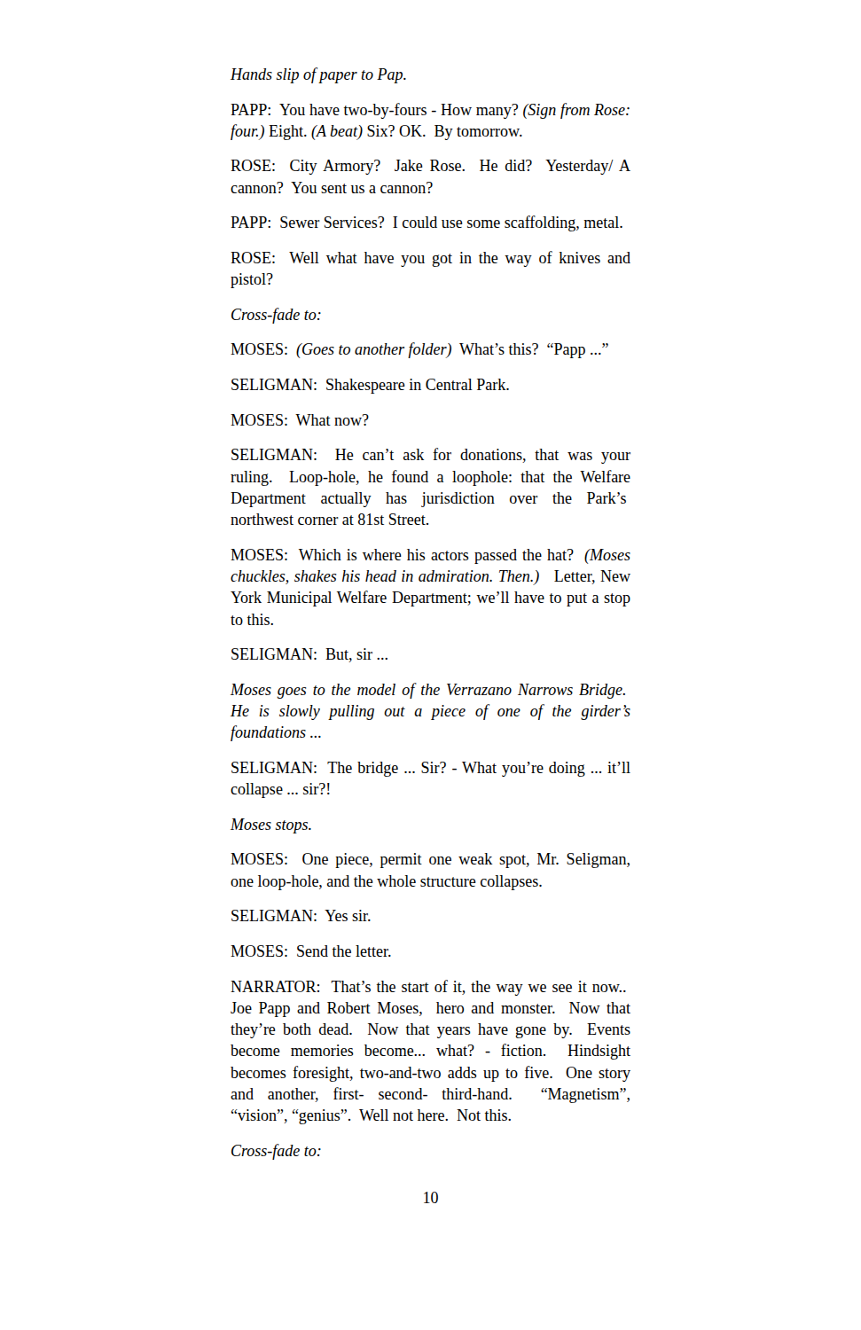Hands slip of paper to Pap.
PAPP: You have two-by-fours - How many? (Sign from Rose: four.) Eight. (A beat) Six? OK. By tomorrow.
ROSE: City Armory? Jake Rose. He did? Yesterday/ A cannon? You sent us a cannon?
PAPP: Sewer Services? I could use some scaffolding, metal.
ROSE: Well what have you got in the way of knives and pistol?
Cross-fade to:
MOSES: (Goes to another folder) What’s this? “Papp ...”
SELIGMAN: Shakespeare in Central Park.
MOSES: What now?
SELIGMAN: He can’t ask for donations, that was your ruling. Loop-hole, he found a loophole: that the Welfare Department actually has jurisdiction over the Park’s northwest corner at 81st Street.
MOSES: Which is where his actors passed the hat? (Moses chuckles, shakes his head in admiration. Then.) Letter, New York Municipal Welfare Department; we’ll have to put a stop to this.
SELIGMAN: But, sir ...
Moses goes to the model of the Verrazano Narrows Bridge. He is slowly pulling out a piece of one of the girder’s foundations ...
SELIGMAN: The bridge ... Sir? - What you’re doing ... it’ll collapse ... sir?!
Moses stops.
MOSES: One piece, permit one weak spot, Mr. Seligman, one loop-hole, and the whole structure collapses.
SELIGMAN: Yes sir.
MOSES: Send the letter.
NARRATOR: That’s the start of it, the way we see it now.. Joe Papp and Robert Moses, hero and monster. Now that they’re both dead. Now that years have gone by. Events become memories become... what? - fiction. Hindsight becomes foresight, two-and-two adds up to five. One story and another, first- second- third-hand. “Magnetism”, “vision”, “genius”. Well not here. Not this.
Cross-fade to:
10